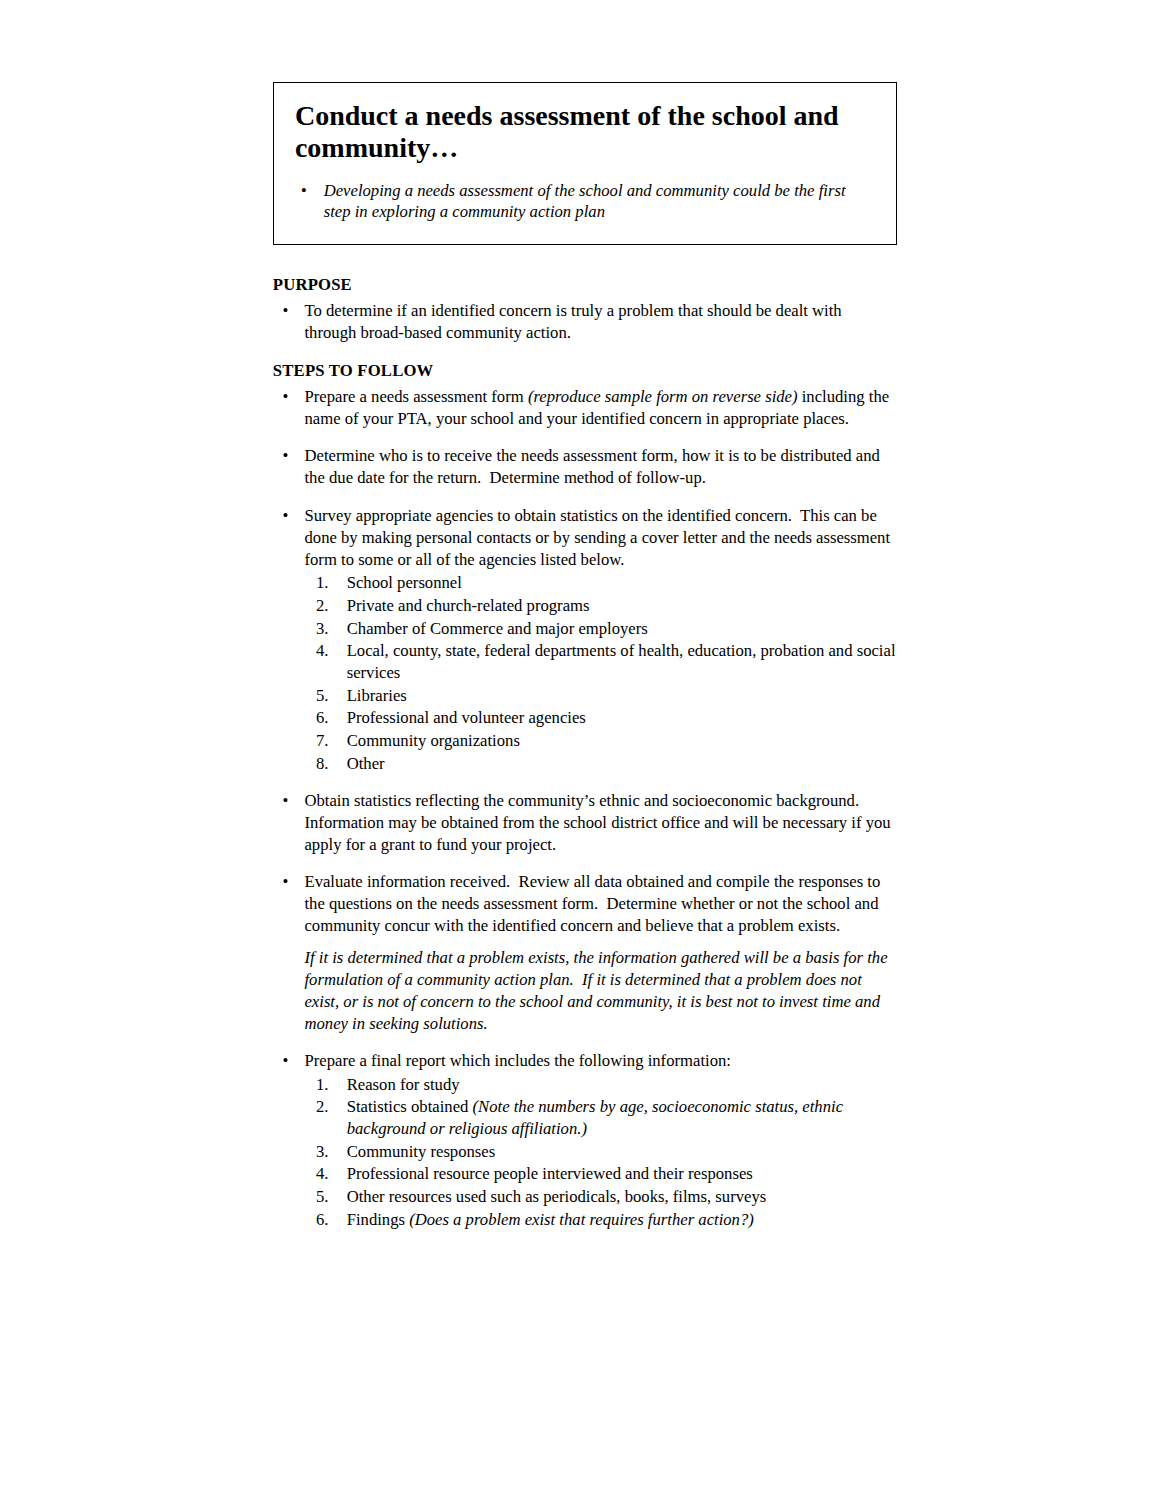Conduct a needs assessment of the school and community…
Developing a needs assessment of the school and community could be the first step in exploring a community action plan
PURPOSE
To determine if an identified concern is truly a problem that should be dealt with through broad-based community action.
STEPS TO FOLLOW
Prepare a needs assessment form (reproduce sample form on reverse side) including the name of your PTA, your school and your identified concern in appropriate places.
Determine who is to receive the needs assessment form, how it is to be distributed and the due date for the return. Determine method of follow-up.
Survey appropriate agencies to obtain statistics on the identified concern. This can be done by making personal contacts or by sending a cover letter and the needs assessment form to some or all of the agencies listed below.
School personnel
Private and church-related programs
Chamber of Commerce and major employers
Local, county, state, federal departments of health, education, probation and social services
Libraries
Professional and volunteer agencies
Community organizations
Other
Obtain statistics reflecting the community’s ethnic and socioeconomic background. Information may be obtained from the school district office and will be necessary if you apply for a grant to fund your project.
Evaluate information received. Review all data obtained and compile the responses to the questions on the needs assessment form. Determine whether or not the school and community concur with the identified concern and believe that a problem exists.
If it is determined that a problem exists, the information gathered will be a basis for the formulation of a community action plan. If it is determined that a problem does not exist, or is not of concern to the school and community, it is best not to invest time and money in seeking solutions.
Prepare a final report which includes the following information:
Reason for study
Statistics obtained (Note the numbers by age, socioeconomic status, ethnic background or religious affiliation.)
Community responses
Professional resource people interviewed and their responses
Other resources used such as periodicals, books, films, surveys
Findings (Does a problem exist that requires further action?)